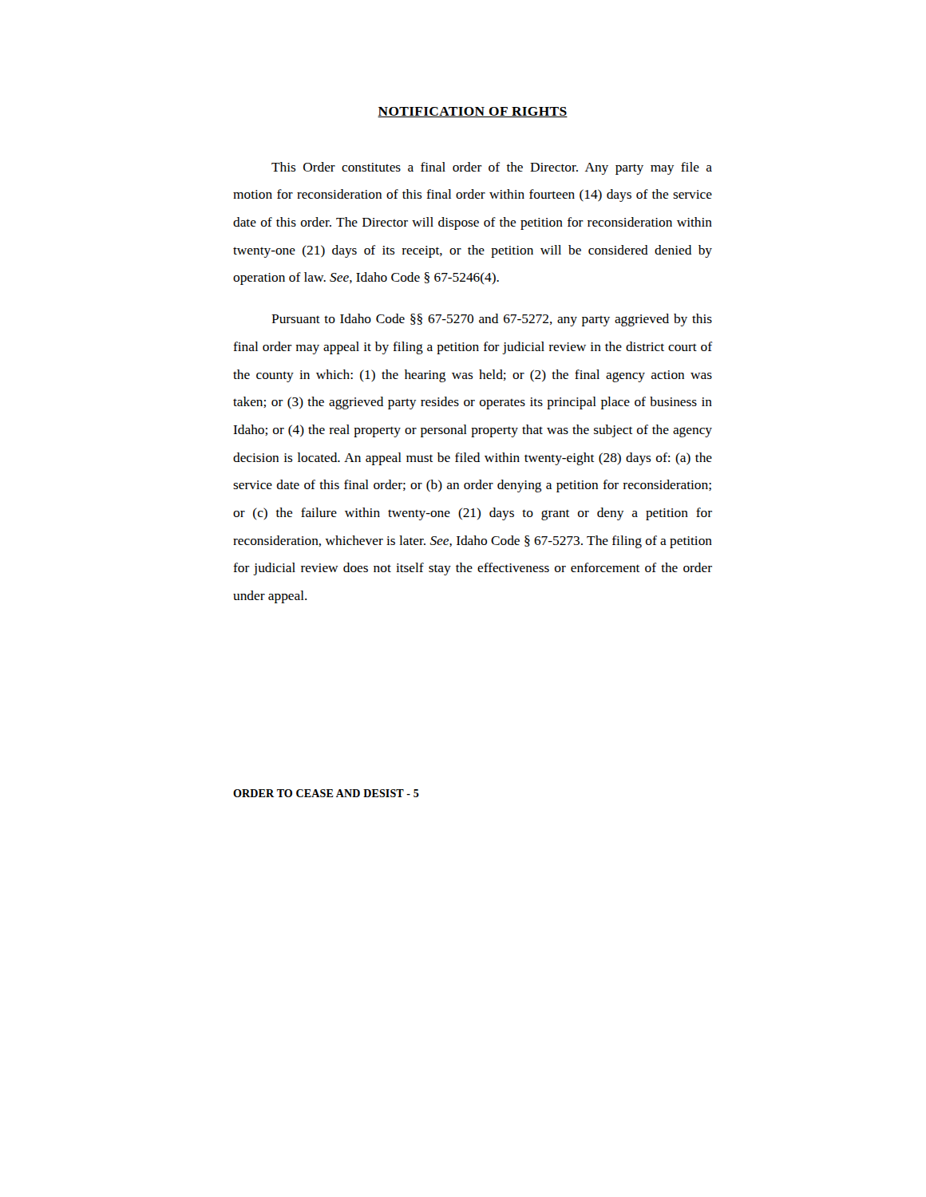NOTIFICATION OF RIGHTS
This Order constitutes a final order of the Director. Any party may file a motion for reconsideration of this final order within fourteen (14) days of the service date of this order. The Director will dispose of the petition for reconsideration within twenty-one (21) days of its receipt, or the petition will be considered denied by operation of law. See, Idaho Code § 67-5246(4).
Pursuant to Idaho Code §§ 67-5270 and 67-5272, any party aggrieved by this final order may appeal it by filing a petition for judicial review in the district court of the county in which: (1) the hearing was held; or (2) the final agency action was taken; or (3) the aggrieved party resides or operates its principal place of business in Idaho; or (4) the real property or personal property that was the subject of the agency decision is located. An appeal must be filed within twenty-eight (28) days of: (a) the service date of this final order; or (b) an order denying a petition for reconsideration; or (c) the failure within twenty-one (21) days to grant or deny a petition for reconsideration, whichever is later. See, Idaho Code § 67-5273. The filing of a petition for judicial review does not itself stay the effectiveness or enforcement of the order under appeal.
ORDER TO CEASE AND DESIST - 5